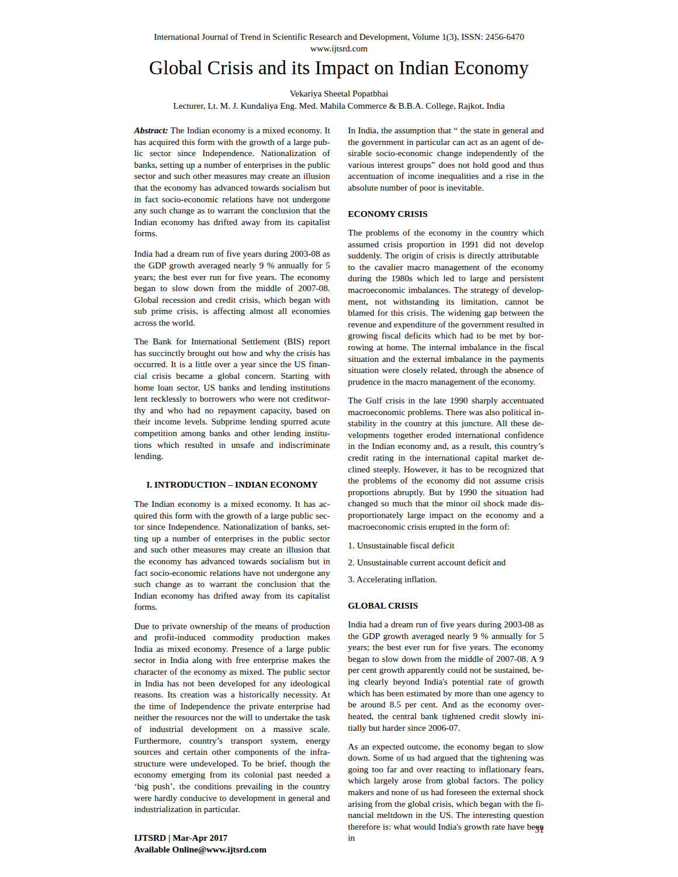International Journal of Trend in Scientific Research and Development, Volume 1(3), ISSN: 2456-6470 www.ijtsrd.com
Global Crisis and its Impact on Indian Economy
Vekariya Sheetal Popatbhai
Lecturer, Lt. M. J. Kundaliya Eng. Med. Mahila Commerce & B.B.A. College, Rajkot, India
Abstract: The Indian economy is a mixed economy. It has acquired this form with the growth of a large public sector since Independence. Nationalization of banks, setting up a number of enterprises in the public sector and such other measures may create an illusion that the economy has advanced towards socialism but in fact socio-economic relations have not undergone any such change as to warrant the conclusion that the Indian economy has drifted away from its capitalist forms.
India had a dream run of five years during 2003-08 as the GDP growth averaged nearly 9 % annually for 5 years; the best ever run for five years. The economy began to slow down from the middle of 2007-08. Global recession and credit crisis, which began with sub prime crisis, is affecting almost all economies across the world.
The Bank for International Settlement (BIS) report has succinctly brought out how and why the crisis has occurred. It is a little over a year since the US financial crisis became a global concern. Starting with home loan sector, US banks and lending institutions lent recklessly to borrowers who were not creditworthy and who had no repayment capacity, based on their income levels. Subprime lending spurred acute competition among banks and other lending institutions which resulted in unsafe and indiscriminate lending.
I. INTRODUCTION – INDIAN ECONOMY
The Indian economy is a mixed economy. It has acquired this form with the growth of a large public sector since Independence. Nationalization of banks, setting up a number of enterprises in the public sector and such other measures may create an illusion that the economy has advanced towards socialism but in fact socio-economic relations have not undergone any such change as to warrant the conclusion that the Indian economy has drifted away from its capitalist forms.
Due to private ownership of the means of production and profit-induced commodity production makes India as mixed economy. Presence of a large public sector in India along with free enterprise makes the character of the economy as mixed. The public sector in India has not been developed for any ideological reasons. Its creation was a historically necessity. At the time of Independence the private enterprise had neither the resources nor the will to undertake the task of industrial development on a massive scale. Furthermore, country’s transport system, energy sources and certain other components of the infrastructure were undeveloped. To be brief, though the economy emerging from its colonial past needed a ‘big push’, the conditions prevailing in the country were hardly conducive to development in general and industrialization in particular.
In India, the assumption that “ the state in general and the government in particular can act as an agent of desirable socio-economic change independently of the various interest groups” does not hold good and thus accentuation of income inequalities and a rise in the absolute number of poor is inevitable.
ECONOMY CRISIS
The problems of the economy in the country which assumed crisis proportion in 1991 did not develop suddenly. The origin of crisis is directly attributable to the cavalier macro management of the economy during the 1980s which led to large and persistent macroeconomic imbalances. The strategy of development, not withstanding its limitation, cannot be blamed for this crisis. The widening gap between the revenue and expenditure of the government resulted in growing fiscal deficits which had to be met by borrowing at home. The internal imbalance in the fiscal situation and the external imbalance in the payments situation were closely related, through the absence of prudence in the macro management of the economy.
The Gulf crisis in the late 1990 sharply accentuated macroeconomic problems. There was also political instability in the country at this juncture. All these developments together eroded international confidence in the Indian economy and, as a result, this country’s credit rating in the international capital market declined steeply. However, it has to be recognized that the problems of the economy did not assume crisis proportions abruptly. But by 1990 the situation had changed so much that the minor oil shock made disproportionately large impact on the economy and a macroeconomic crisis erupted in the form of:
1. Unsustainable fiscal deficit
2. Unsustainable current account deficit and
3. Accelerating inflation.
GLOBAL CRISIS
India had a dream run of five years during 2003-08 as the GDP growth averaged nearly 9 % annually for 5 years; the best ever run for five years. The economy began to slow down from the middle of 2007-08. A 9 per cent growth apparently could not be sustained, being clearly beyond India's potential rate of growth which has been estimated by more than one agency to be around 8.5 per cent. And as the economy overheated, the central bank tightened credit slowly initially but harder since 2006-07.
As an expected outcome, the economy began to slow down. Some of us had argued that the tightening was going too far and over reacting to inflationary fears, which largely arose from global factors. The policy makers and none of us had foreseen the external shock arising from the global crisis, which began with the financial meltdown in the US. The interesting question therefore is: what would India's growth rate have been in
IJTSRD | Mar-Apr 2017
Available Online@www.ijtsrd.com
31